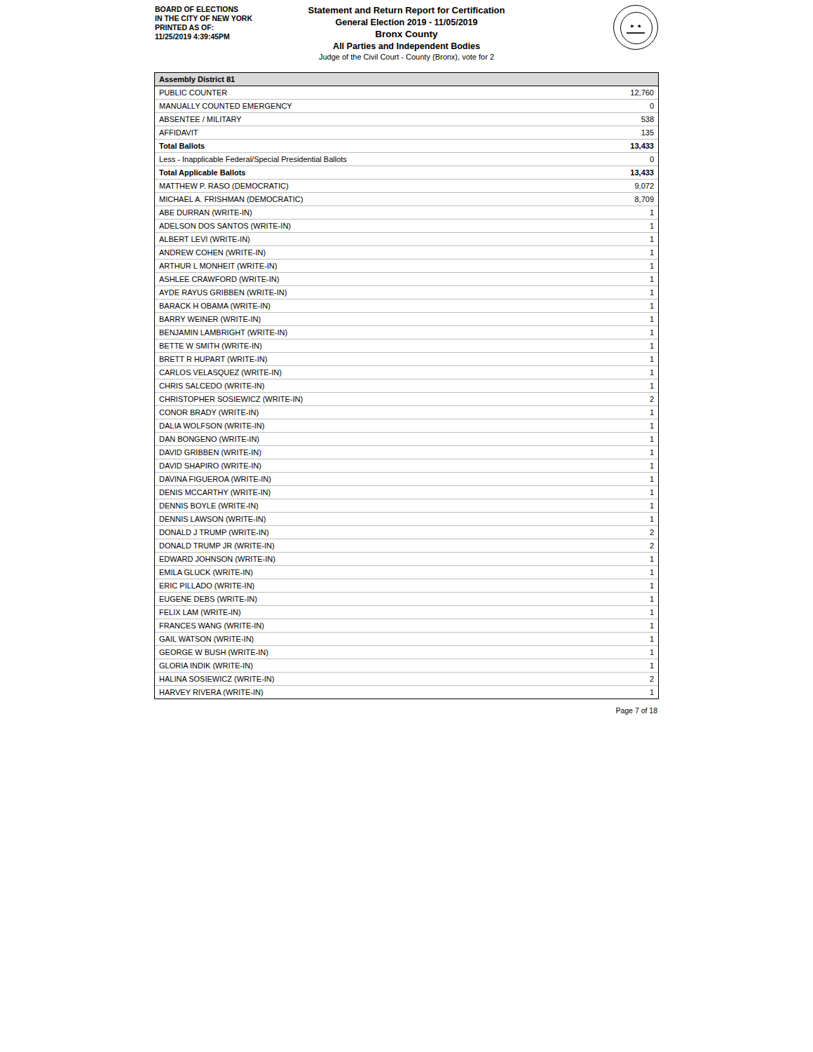| BOARD OF ELECTIONS IN THE CITY OF NEW YORK PRINTED AS OF: 11/25/2019 4:39:45PM | Statement and Return Report for Certification General Election 2019 - 11/05/2019 Bronx County All Parties and Independent Bodies Judge of the Civil Court - County (Bronx), vote for 2 | |
Assembly District 81
| PUBLIC COUNTER | 12,760 |
| MANUALLY COUNTED EMERGENCY | 0 |
| ABSENTEE / MILITARY | 538 |
| AFFIDAVIT | 135 |
| Total Ballots | 13,433 |
| Less - Inapplicable Federal/Special Presidential Ballots | 0 |
| Total Applicable Ballots | 13,433 |
| MATTHEW P. RASO (DEMOCRATIC) | 9,072 |
| MICHAEL A. FRISHMAN (DEMOCRATIC) | 8,709 |
| ABE DURRAN (WRITE-IN) | 1 |
| ADELSON DOS SANTOS (WRITE-IN) | 1 |
| ALBERT LEVI (WRITE-IN) | 1 |
| ANDREW COHEN (WRITE-IN) | 1 |
| ARTHUR L MONHEIT (WRITE-IN) | 1 |
| ASHLEE CRAWFORD (WRITE-IN) | 1 |
| AYDE RAYUS GRIBBEN (WRITE-IN) | 1 |
| BARACK H OBAMA (WRITE-IN) | 1 |
| BARRY WEINER (WRITE-IN) | 1 |
| BENJAMIN LAMBRIGHT (WRITE-IN) | 1 |
| BETTE W SMITH (WRITE-IN) | 1 |
| BRETT R HUPART (WRITE-IN) | 1 |
| CARLOS VELASQUEZ (WRITE-IN) | 1 |
| CHRIS SALCEDO (WRITE-IN) | 1 |
| CHRISTOPHER SOSIEWICZ (WRITE-IN) | 2 |
| CONOR BRADY (WRITE-IN) | 1 |
| DALIA WOLFSON (WRITE-IN) | 1 |
| DAN BONGENO (WRITE-IN) | 1 |
| DAVID GRIBBEN (WRITE-IN) | 1 |
| DAVID SHAPIRO (WRITE-IN) | 1 |
| DAVINA FIGUEROA (WRITE-IN) | 1 |
| DENIS MCCARTHY (WRITE-IN) | 1 |
| DENNIS BOYLE (WRITE-IN) | 1 |
| DENNIS LAWSON (WRITE-IN) | 1 |
| DONALD J TRUMP (WRITE-IN) | 2 |
| DONALD TRUMP JR (WRITE-IN) | 2 |
| EDWARD JOHNSON (WRITE-IN) | 1 |
| EMILA GLUCK (WRITE-IN) | 1 |
| ERIC PILLADO (WRITE-IN) | 1 |
| EUGENE DEBS (WRITE-IN) | 1 |
| FELIX LAM (WRITE-IN) | 1 |
| FRANCES WANG (WRITE-IN) | 1 |
| GAIL WATSON (WRITE-IN) | 1 |
| GEORGE W BUSH (WRITE-IN) | 1 |
| GLORIA INDIK (WRITE-IN) | 1 |
| HALINA SOSIEWICZ (WRITE-IN) | 2 |
| HARVEY RIVERA (WRITE-IN) | 1 |
Page 7 of 18